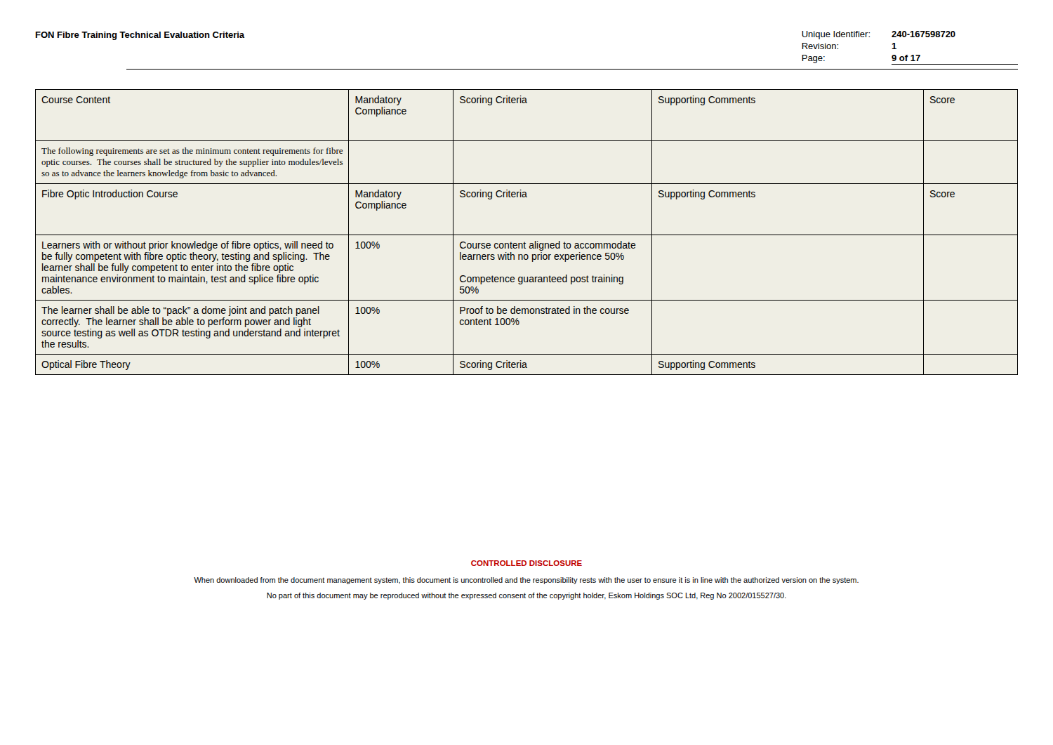FON Fibre Training Technical Evaluation Criteria
| Unique Identifier: | 240-167598720 |
| Revision: | 1 |
| Page: | 9 of 17 |
| Course Content | Mandatory Compliance | Scoring Criteria | Supporting Comments | Score |
| The following requirements are set as the minimum content requirements for fibre optic courses. The courses shall be structured by the supplier into modules/levels so as to advance the learners knowledge from basic to advanced. | | | | |
| Fibre Optic Introduction Course | Mandatory Compliance | Scoring Criteria | Supporting Comments | Score |
| Learners with or without prior knowledge of fibre optics, will need to be fully competent with fibre optic theory, testing and splicing. The learner shall be fully competent to enter into the fibre optic maintenance environment to maintain, test and splice fibre optic cables. | 100% | Course content aligned to accommodate learners with no prior experience 50% Competence guaranteed post training 50% | | |
| The learner shall be able to “pack” a dome joint and patch panel correctly. The learner shall be able to perform power and light source testing as well as OTDR testing and understand and interpret the results. | 100% | Proof to be demonstrated in the course content 100% | | |
| Optical Fibre Theory | 100% | Scoring Criteria | Supporting Comments | |
CONTROLLED DISCLOSURE
When downloaded from the document management system, this document is uncontrolled and the responsibility rests with the user to ensure it is in line with the authorized version on the system.
No part of this document may be reproduced without the expressed consent of the copyright holder, Eskom Holdings SOC Ltd, Reg No 2002/015527/30.